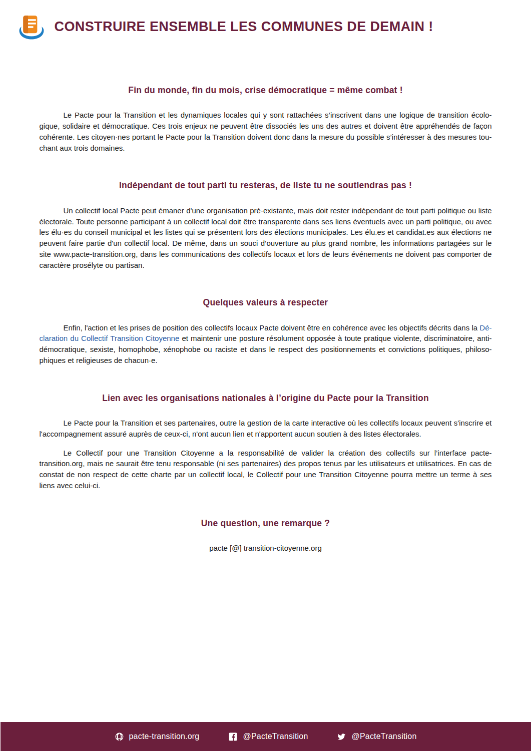Construire ensemble les communes de demain !
Fin du monde, fin du mois, crise démocratique = même combat !
Le Pacte pour la Transition et les dynamiques locales qui y sont rattachées s’inscrivent dans une logique de transition écologique, solidaire et démocratique. Ces trois enjeux ne peuvent être dissociés les uns des autres et doivent être appréhendés de façon cohérente. Les citoyen·nes portant le Pacte pour la Transition doivent donc dans la mesure du possible s’intéresser à des mesures touchant aux trois domaines.
Indépendant de tout parti tu resteras, de liste tu ne soutiendras pas !
Un collectif local Pacte peut émaner d'une organisation pré-existante, mais doit rester indépendant de tout parti politique ou liste électorale. Toute personne participant à un collectif local doit être transparente dans ses liens éventuels avec un parti politique, ou avec les élu·es du conseil municipal et les listes qui se présentent lors des élections municipales. Les élu.es et candidat.es aux élections ne peuvent faire partie d'un collectif local. De même, dans un souci d’ouverture au plus grand nombre, les informations partagées sur le site www.pacte-transition.org, dans les communications des collectifs locaux et lors de leurs événements ne doivent pas comporter de caractère prosélyte ou partisan.
Quelques valeurs à respecter
Enfin, l'action et les prises de position des collectifs locaux Pacte doivent être en cohérence avec les objectifs décrits dans la Déclaration du Collectif Transition Citoyenne et maintenir une posture résolument opposée à toute pratique violente, discriminatoire, anti-démocratique, sexiste, homophobe, xénophobe ou raciste et dans le respect des positionnements et convictions politiques, philosophiques et religieuses de chacun·e.
Lien avec les organisations nationales à l’origine du Pacte pour la Transition
Le Pacte pour la Transition et ses partenaires, outre la gestion de la carte interactive où les collectifs locaux peuvent s'inscrire et l'accompagnement assuré auprès de ceux-ci, n'ont aucun lien et n'apportent aucun soutien à des listes électorales.
Le Collectif pour une Transition Citoyenne a la responsabilité de valider la création des collectifs sur l’interface pacte-transition.org, mais ne saurait être tenu responsable (ni ses partenaires) des propos tenus par les utilisateurs et utilisatrices. En cas de constat de non respect de cette charte par un collectif local, le Collectif pour une Transition Citoyenne pourra mettre un terme à ses liens avec celui-ci.
Une question, une remarque ?
pacte [@] transition-citoyenne.org
pacte-transition.org
@PacteTransition
@PacteTransition